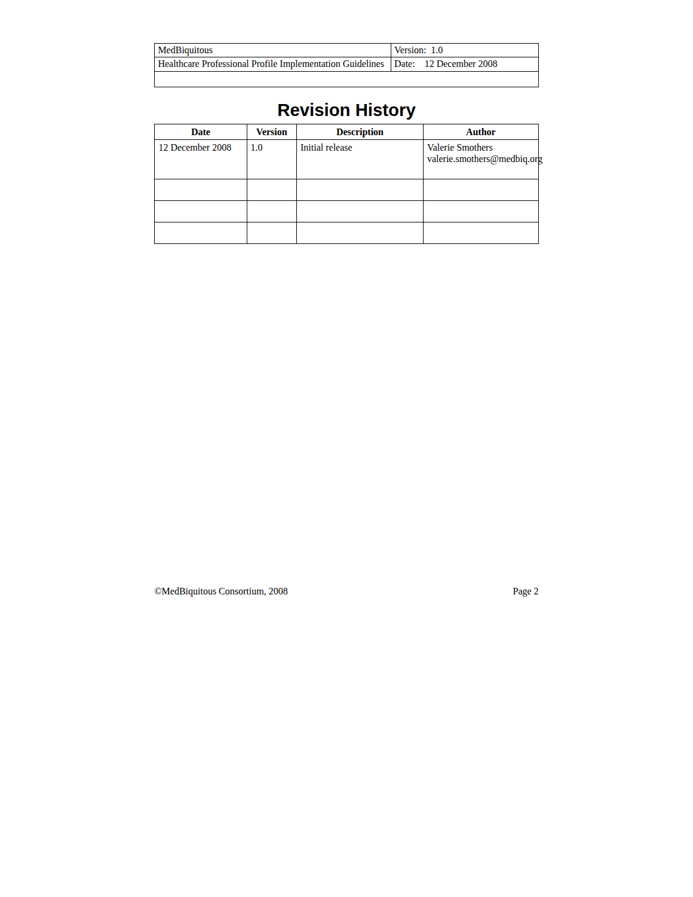| MedBiquitous | Version: 1.0 |
| Healthcare Professional Profile Implementation Guidelines | Date: 12 December 2008 |
Revision History
| Date | Version | Description | Author |
| --- | --- | --- | --- |
| 12 December 2008 | 1.0 | Initial release | Valerie Smothers valerie.smothers@medbiq.org |
©MedBiquitous Consortium, 2008
Page 2